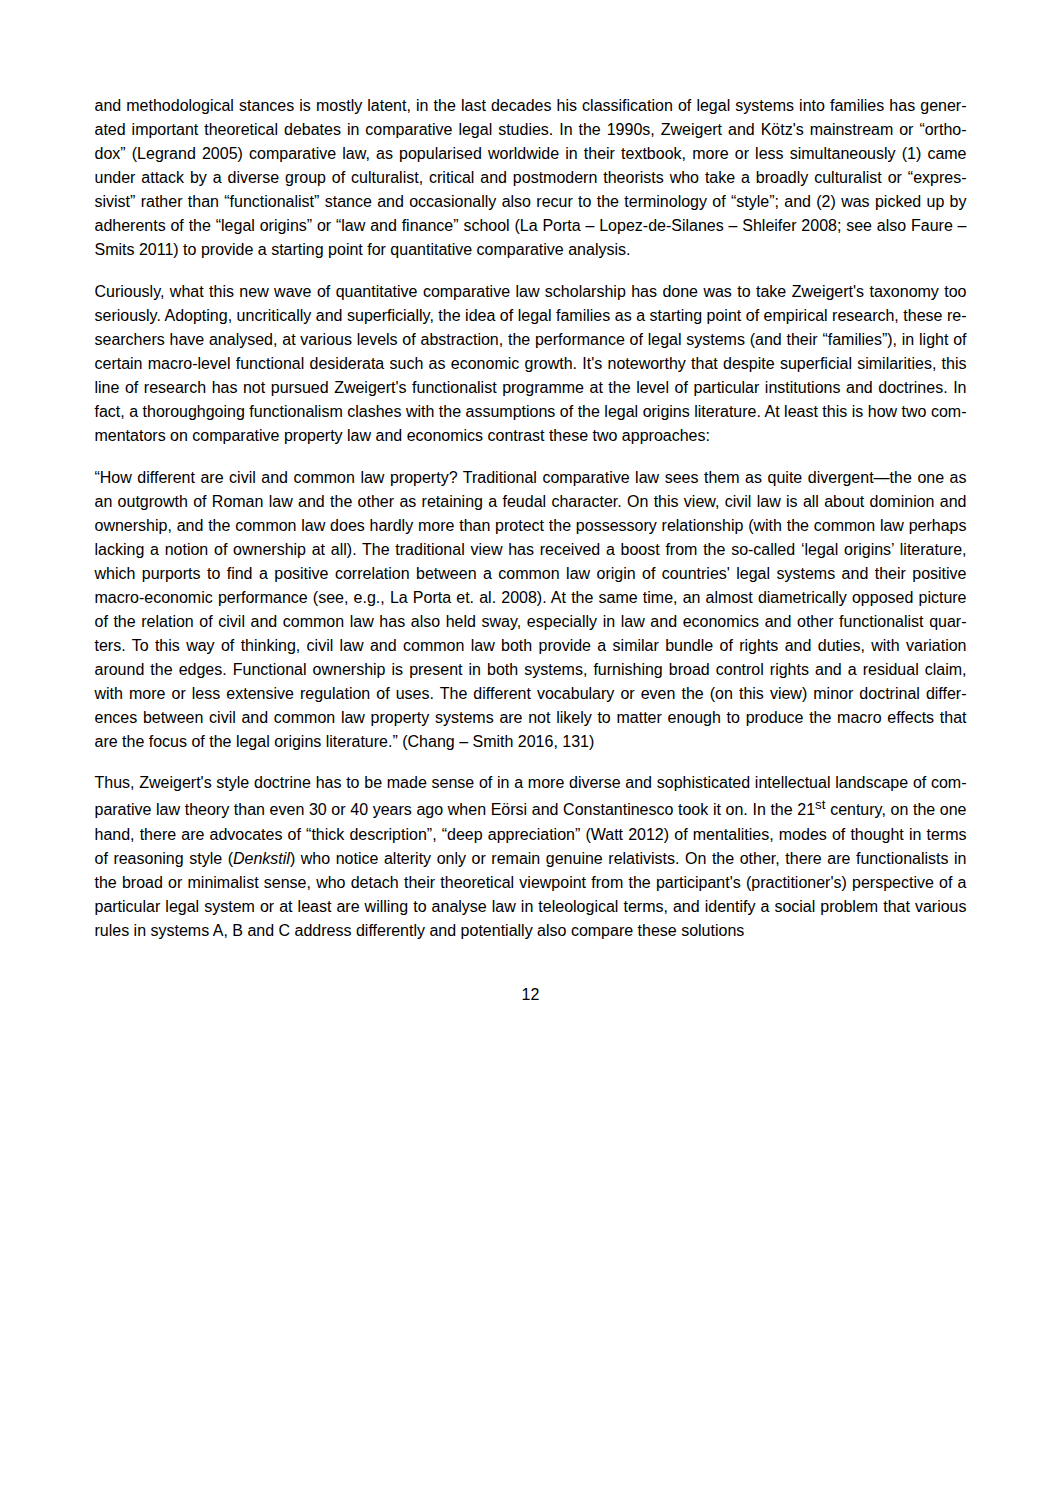and methodological stances is mostly latent, in the last decades his classification of legal systems into families has generated important theoretical debates in comparative legal studies. In the 1990s, Zweigert and Kötz's mainstream or “orthodox” (Legrand 2005) comparative law, as popularised worldwide in their textbook, more or less simultaneously (1) came under attack by a diverse group of culturalist, critical and postmodern theorists who take a broadly culturalist or “expressivist” rather than “functionalist” stance and occasionally also recur to the terminology of “style”; and (2) was picked up by adherents of the “legal origins” or “law and finance” school (La Porta – Lopez-de-Silanes – Shleifer 2008; see also Faure – Smits 2011) to provide a starting point for quantitative comparative analysis.
Curiously, what this new wave of quantitative comparative law scholarship has done was to take Zweigert's taxonomy too seriously. Adopting, uncritically and superficially, the idea of legal families as a starting point of empirical research, these researchers have analysed, at various levels of abstraction, the performance of legal systems (and their “families”), in light of certain macro-level functional desiderata such as economic growth. It's noteworthy that despite superficial similarities, this line of research has not pursued Zweigert's functionalist programme at the level of particular institutions and doctrines. In fact, a thoroughgoing functionalism clashes with the assumptions of the legal origins literature. At least this is how two commentators on comparative property law and economics contrast these two approaches:
“How different are civil and common law property? Traditional comparative law sees them as quite divergent—the one as an outgrowth of Roman law and the other as retaining a feudal character. On this view, civil law is all about dominion and ownership, and the common law does hardly more than protect the possessory relationship (with the common law perhaps lacking a notion of ownership at all). The traditional view has received a boost from the so-called ‘legal origins’ literature, which purports to find a positive correlation between a common law origin of countries' legal systems and their positive macro-economic performance (see, e.g., La Porta et. al. 2008). At the same time, an almost diametrically opposed picture of the relation of civil and common law has also held sway, especially in law and economics and other functionalist quarters. To this way of thinking, civil law and common law both provide a similar bundle of rights and duties, with variation around the edges. Functional ownership is present in both systems, furnishing broad control rights and a residual claim, with more or less extensive regulation of uses. The different vocabulary or even the (on this view) minor doctrinal differences between civil and common law property systems are not likely to matter enough to produce the macro effects that are the focus of the legal origins literature.” (Chang – Smith 2016, 131)
Thus, Zweigert's style doctrine has to be made sense of in a more diverse and sophisticated intellectual landscape of comparative law theory than even 30 or 40 years ago when Eörsi and Constantinesco took it on. In the 21st century, on the one hand, there are advocates of “thick description”, “deep appreciation” (Watt 2012) of mentalities, modes of thought in terms of reasoning style (Denkstil) who notice alterity only or remain genuine relativists. On the other, there are functionalists in the broad or minimalist sense, who detach their theoretical viewpoint from the participant's (practitioner's) perspective of a particular legal system or at least are willing to analyse law in teleological terms, and identify a social problem that various rules in systems A, B and C address differently and potentially also compare these solutions
12